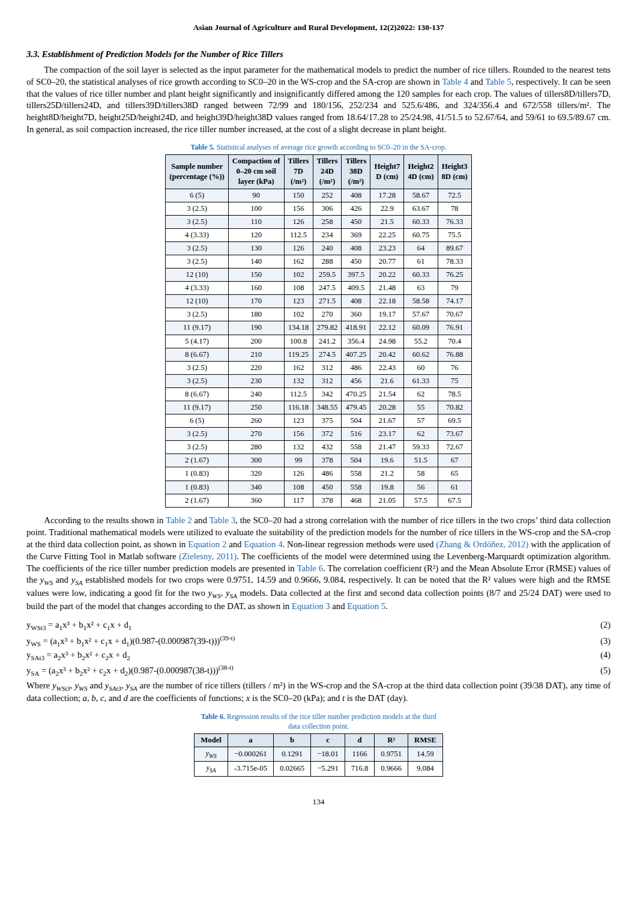Asian Journal of Agriculture and Rural Development, 12(2)2022: 130-137
3.3. Establishment of Prediction Models for the Number of Rice Tillers
The compaction of the soil layer is selected as the input parameter for the mathematical models to predict the number of rice tillers. Rounded to the nearest tens of SC0–20, the statistical analyses of rice growth according to SC0–20 in the WS-crop and the SA-crop are shown in Table 4 and Table 5, respectively. It can be seen that the values of rice tiller number and plant height significantly and insignificantly differed among the 120 samples for each crop. The values of tillers8D/tillers7D, tillers25D/tillers24D, and tillers39D/tillers38D ranged between 72/99 and 180/156, 252/234 and 525.6/486, and 324/356.4 and 672/558 tillers/m². The height8D/height7D, height25D/height24D, and height39D/height38D values ranged from 18.64/17.28 to 25/24.98, 41/51.5 to 52.67/64, and 59/61 to 69.5/89.67 cm. In general, as soil compaction increased, the rice tiller number increased, at the cost of a slight decrease in plant height.
Table 5. Statistical analyses of average rice growth according to SC0–20 in the SA-crop.
| Sample number (percentage (%)) | Compaction of 0–20 cm soil layer (kPa) | Tillers 7D (/m²) | Tillers 24D (/m²) | Tillers 38D (/m²) | Height7 D (cm) | Height2 4D (cm) | Height3 8D (cm) |
| --- | --- | --- | --- | --- | --- | --- | --- |
| 6 (5) | 90 | 150 | 252 | 408 | 17.28 | 58.67 | 72.5 |
| 3 (2.5) | 100 | 156 | 306 | 426 | 22.9 | 63.67 | 78 |
| 3 (2.5) | 110 | 126 | 258 | 450 | 21.5 | 60.33 | 76.33 |
| 4 (3.33) | 120 | 112.5 | 234 | 369 | 22.25 | 60.75 | 75.5 |
| 3 (2.5) | 130 | 126 | 240 | 408 | 23.23 | 64 | 89.67 |
| 3 (2.5) | 140 | 162 | 288 | 450 | 20.77 | 61 | 78.33 |
| 12 (10) | 150 | 102 | 259.5 | 397.5 | 20.22 | 60.33 | 76.25 |
| 4 (3.33) | 160 | 108 | 247.5 | 409.5 | 21.48 | 63 | 79 |
| 12 (10) | 170 | 123 | 271.5 | 408 | 22.18 | 58.58 | 74.17 |
| 3 (2.5) | 180 | 102 | 270 | 360 | 19.17 | 57.67 | 70.67 |
| 11 (9.17) | 190 | 134.18 | 279.82 | 418.91 | 22.12 | 60.09 | 76.91 |
| 5 (4.17) | 200 | 100.8 | 241.2 | 356.4 | 24.98 | 55.2 | 70.4 |
| 8 (6.67) | 210 | 119.25 | 274.5 | 407.25 | 20.42 | 60.62 | 76.88 |
| 3 (2.5) | 220 | 162 | 312 | 486 | 22.43 | 60 | 76 |
| 3 (2.5) | 230 | 132 | 312 | 456 | 21.6 | 61.33 | 75 |
| 8 (6.67) | 240 | 112.5 | 342 | 470.25 | 21.54 | 62 | 78.5 |
| 11 (9.17) | 250 | 116.18 | 348.55 | 479.45 | 20.28 | 55 | 70.82 |
| 6 (5) | 260 | 123 | 375 | 504 | 21.67 | 57 | 69.5 |
| 3 (2.5) | 270 | 156 | 372 | 516 | 23.17 | 62 | 73.67 |
| 3 (2.5) | 280 | 132 | 432 | 558 | 21.47 | 59.33 | 72.67 |
| 2 (1.67) | 300 | 99 | 378 | 504 | 19.6 | 51.5 | 67 |
| 1 (0.83) | 320 | 126 | 486 | 558 | 21.2 | 58 | 65 |
| 1 (0.83) | 340 | 108 | 450 | 558 | 19.8 | 56 | 61 |
| 2 (1.67) | 360 | 117 | 378 | 468 | 21.05 | 57.5 | 67.5 |
According to the results shown in Table 2 and Table 3, the SC0–20 had a strong correlation with the number of rice tillers in the two crops’ third data collection point. Traditional mathematical models were utilized to evaluate the suitability of the prediction models for the number of rice tillers in the WS-crop and the SA-crop at the third data collection point, as shown in Equation 2 and Equation 4. Non-linear regression methods were used (Zhang & Ordóñez, 2012) with the application of the Curve Fitting Tool in Matlab software (Zielesny, 2011). The coefficients of the model were determined using the Levenberg-Marquardt optimization algorithm. The coefficients of the rice tiller number prediction models are presented in Table 6. The correlation coefficient (R²) and the Mean Absolute Error (RMSE) values of the yWS and ySA established models for two crops were 0.9751, 14.59 and 0.9666, 9.084, respectively. It can be noted that the R² values were high and the RMSE values were low, indicating a good fit for the two yWS, ySA models. Data collected at the first and second data collection points (8/7 and 25/24 DAT) were used to build the part of the model that changes according to the DAT, as shown in Equation 3 and Equation 5.
yWSt3 = a1x³ + b1x² + c1x + d1(2)
yWS = (a1x³ + b1x² + c1x + d1)(0.987-(0.000987(39-t)))(39-t)(3)
ySAt3 = a2x³ + b2x² + c2x + d2(4)
ySA = (a2x³ + b2x² + c2x + d2)(0.987-(0.000987(38-t)))(38-t)(5)
Where yWSt3, yWS and ySAt3, ySA are the number of rice tillers (tillers / m²) in the WS-crop and the SA-crop at the third data collection point (39/38 DAT), any time of data collection; a, b, c, and d are the coefficients of functions; x is the SC0–20 (kPa); and t is the DAT (day).
Table 6. Regression results of the rice tiller number prediction models at the third data collection point.
| Model | a | b | c | d | R² | RMSE |
| --- | --- | --- | --- | --- | --- | --- |
| y WS | −0.000261 | 0.1291 | −18.01 | 1166 | 0.9751 | 14.59 |
| y SA | -3.715e-05 | 0.02665 | −5.291 | 716.8 | 0.9666 | 9.084 |
134